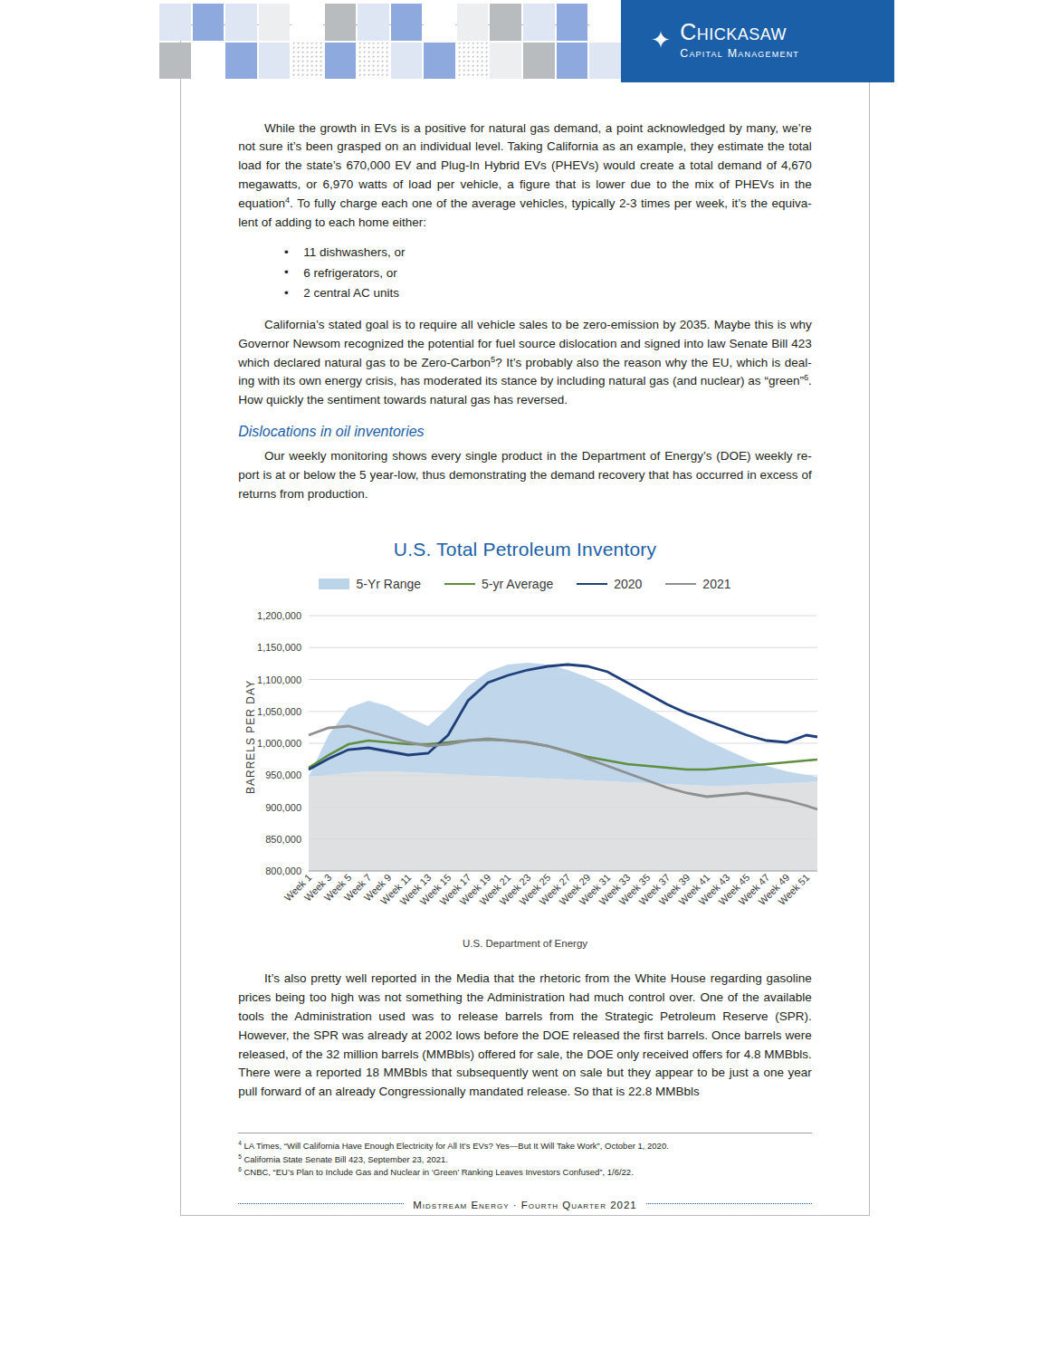✦ Chickasaw Capital Management
While the growth in EVs is a positive for natural gas demand, a point acknowledged by many, we’re not sure it’s been grasped on an individual level. Taking California as an example, they estimate the total load for the state’s 670,000 EV and Plug-In Hybrid EVs (PHEVs) would create a total demand of 4,670 megawatts, or 6,970 watts of load per vehicle, a figure that is lower due to the mix of PHEVs in the equation4. To fully charge each one of the average vehicles, typically 2-3 times per week, it’s the equivalent of adding to each home either:
11 dishwashers, or
6 refrigerators, or
2 central AC units
California’s stated goal is to require all vehicle sales to be zero-emission by 2035. Maybe this is why Governor Newsom recognized the potential for fuel source dislocation and signed into law Senate Bill 423 which declared natural gas to be Zero-Carbon5? It’s probably also the reason why the EU, which is dealing with its own energy crisis, has moderated its stance by including natural gas (and nuclear) as “green”6. How quickly the sentiment towards natural gas has reversed.
Dislocations in oil inventories
Our weekly monitoring shows every single product in the Department of Energy’s (DOE) weekly report is at or below the 5 year-low, thus demonstrating the demand recovery that has occurred in excess of returns from production.
U.S. Total Petroleum Inventory
5-Yr Range 5-yr Average 2020 2021
1,200,000 1,150,000 1,100,000 1,050,000 1,000,000 950,000 900,000 850,000 800,000 BARRELS PER DAY Week 1 Week 3 Week 5 Week 7 Week 9 Week 11 Week 13 Week 15 Week 17 Week 19 Week 21 Week 23 Week 25 Week 27 Week 29 Week 31 Week 33 Week 35 Week 37 Week 39 Week 41 Week 43 Week 45 Week 47 Week 49 Week 51
U.S. Department of Energy
It’s also pretty well reported in the Media that the rhetoric from the White House regarding gasoline prices being too high was not something the Administration had much control over. One of the available tools the Administration used was to release barrels from the Strategic Petroleum Reserve (SPR). However, the SPR was already at 2002 lows before the DOE released the first barrels. Once barrels were released, of the 32 million barrels (MMBbls) offered for sale, the DOE only received offers for 4.8 MMBbls. There were a reported 18 MMBbls that subsequently went on sale but they appear to be just a one year pull forward of an already Congressionally mandated release. So that is 22.8 MMBbls
4 LA Times, “Will California Have Enough Electricity for All It’s EVs? Yes—But It Will Take Work”, October 1, 2020.
5 California State Senate Bill 423, September 23, 2021.
6 CNBC, “EU’s Plan to Include Gas and Nuclear in ‘Green’ Ranking Leaves Investors Confused”, 1/6/22.
Midstream Energy · Fourth Quarter 2021